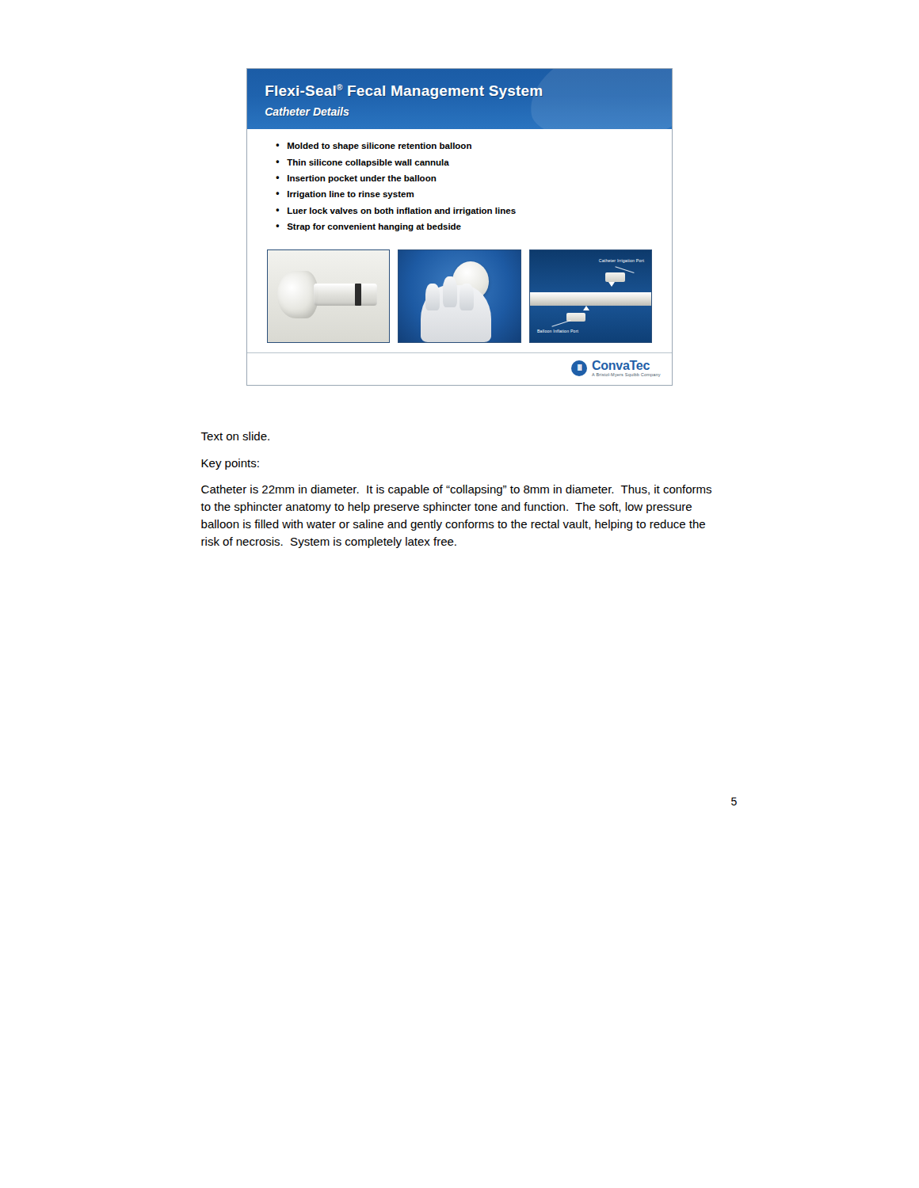Flexi-Seal® Fecal Management System
Catheter Details
Molded to shape silicone retention balloon
Thin silicone collapsible wall cannula
Insertion pocket under the balloon
Irrigation line to rinse system
Luer lock valves on both inflation and irrigation lines
Strap for convenient hanging at bedside
Catheter Irrigation Port
Balloon Inflation Port
III
ConvaTec
A Bristol-Myers Squibb Company
Text on slide.
Key points:
Catheter is 22mm in diameter. It is capable of “collapsing” to 8mm in diameter. Thus, it conforms to the sphincter anatomy to help preserve sphincter tone and function. The soft, low pressure balloon is filled with water or saline and gently conforms to the rectal vault, helping to reduce the risk of necrosis. System is completely latex free.
5